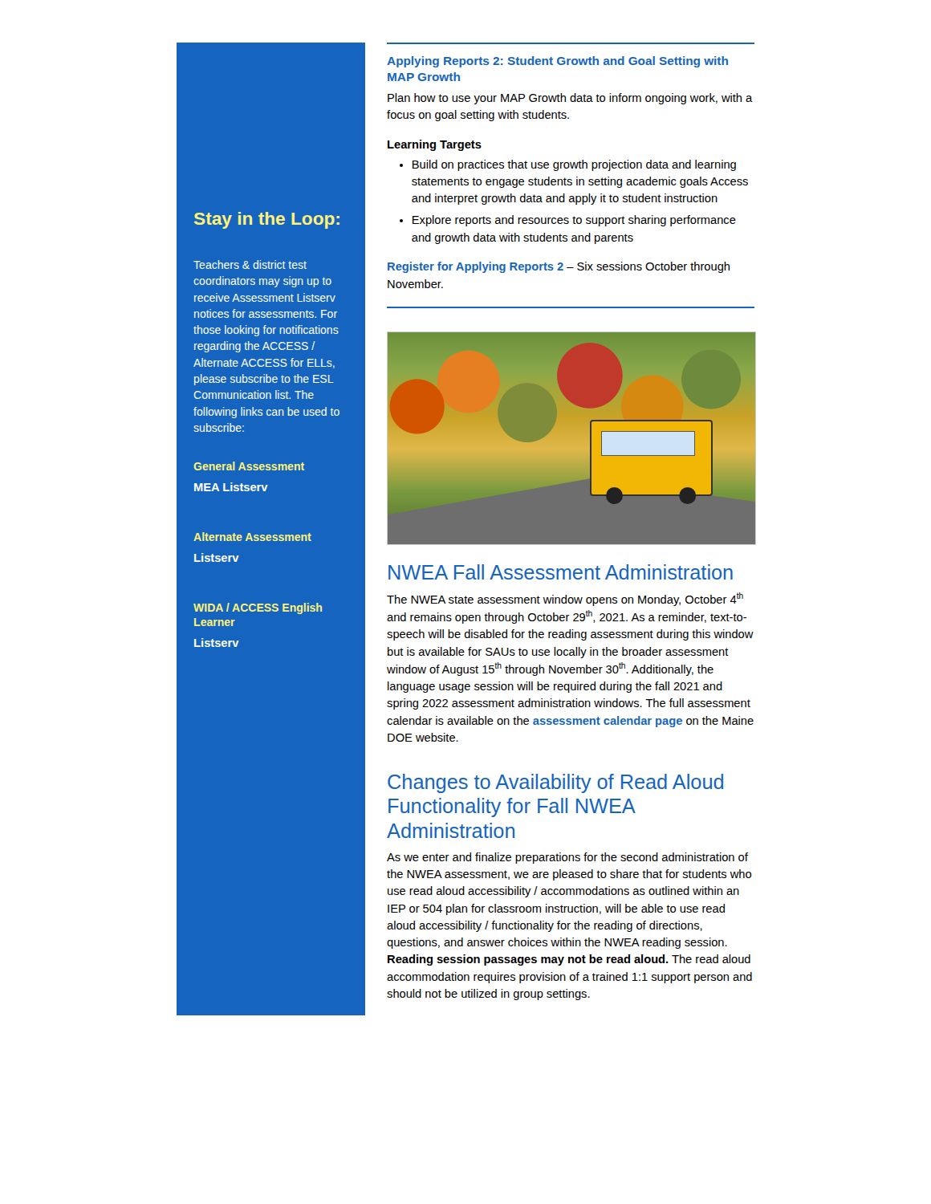Stay in the Loop:
Teachers & district test coordinators may sign up to receive Assessment Listserv notices for assessments. For those looking for notifications regarding the ACCESS / Alternate ACCESS for ELLs, please subscribe to the ESL Communication list. The following links can be used to subscribe:
General Assessment
MEA Listserv
Alternate Assessment
Listserv
WIDA / ACCESS English Learner
Listserv
Applying Reports 2: Student Growth and Goal Setting with MAP Growth
Plan how to use your MAP Growth data to inform ongoing work, with a focus on goal setting with students.
Learning Targets
Build on practices that use growth projection data and learning statements to engage students in setting academic goals Access and interpret growth data and apply it to student instruction
Explore reports and resources to support sharing performance and growth data with students and parents
Register for Applying Reports 2 – Six sessions October through November.
NWEA Fall Assessment Administration
The NWEA state assessment window opens on Monday, October 4th and remains open through October 29th, 2021. As a reminder, text-to-speech will be disabled for the reading assessment during this window but is available for SAUs to use locally in the broader assessment window of August 15th through November 30th. Additionally, the language usage session will be required during the fall 2021 and spring 2022 assessment administration windows. The full assessment calendar is available on the assessment calendar page on the Maine DOE website.
Changes to Availability of Read Aloud Functionality for Fall NWEA Administration
As we enter and finalize preparations for the second administration of the NWEA assessment, we are pleased to share that for students who use read aloud accessibility / accommodations as outlined within an IEP or 504 plan for classroom instruction, will be able to use read aloud accessibility / functionality for the reading of directions, questions, and answer choices within the NWEA reading session. Reading session passages may not be read aloud. The read aloud accommodation requires provision of a trained 1:1 support person and should not be utilized in group settings.